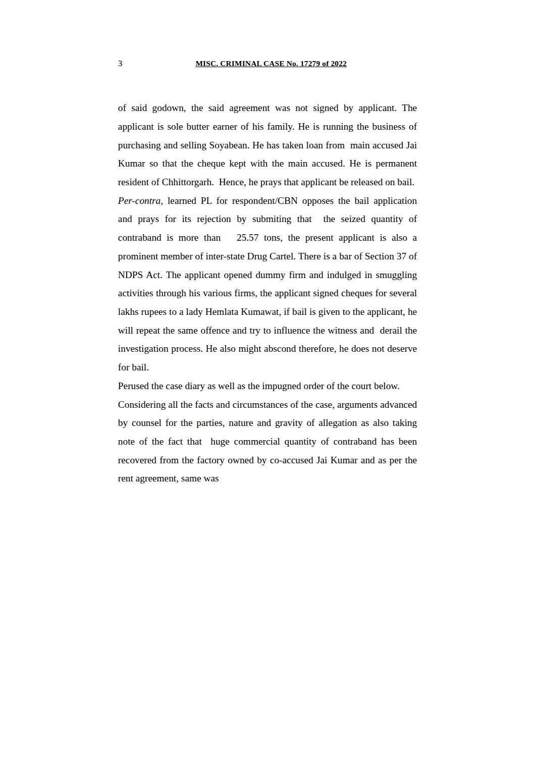3
MISC. CRIMINAL CASE No. 17279 of 2022
of said godown, the said agreement was not signed by applicant. The applicant is sole butter earner of his family. He is running the business of purchasing and selling Soyabean. He has taken loan from main accused Jai Kumar so that the cheque kept with the main accused. He is permanent resident of Chhittorgarh. Hence, he prays that applicant be released on bail.
Per-contra, learned PL for respondent/CBN opposes the bail application and prays for its rejection by submiting that the seized quantity of contraband is more than 25.57 tons, the present applicant is also a prominent member of inter-state Drug Cartel. There is a bar of Section 37 of NDPS Act. The applicant opened dummy firm and indulged in smuggling activities through his various firms, the applicant signed cheques for several lakhs rupees to a lady Hemlata Kumawat, if bail is given to the applicant, he will repeat the same offence and try to influence the witness and derail the investigation process. He also might abscond therefore, he does not deserve for bail.
Perused the case diary as well as the impugned order of the court below.
Considering all the facts and circumstances of the case, arguments advanced by counsel for the parties, nature and gravity of allegation as also taking note of the fact that huge commercial quantity of contraband has been recovered from the factory owned by co-accused Jai Kumar and as per the rent agreement, same was